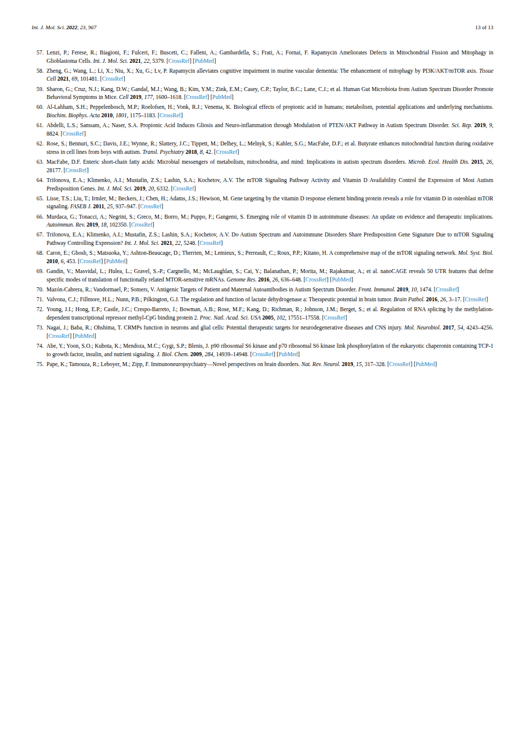Int. J. Mol. Sci. 2022, 23, 967 13 of 13
Lenzi, P.; Ferese, R.; Biagioni, F.; Fulceri, F.; Busceti, C.; Falleni, A.; Gambardella, S.; Frati, A.; Fornai, F. Rapamycin Ameliorates Defects in Mitochondrial Fission and Mitophagy in Glioblastoma Cells. Int. J. Mol. Sci. 2021, 22, 5379. [CrossRef] [PubMed]
Zheng, G.; Wang, L.; Li, X.; Niu, X.; Xu, G.; Lv, P. Rapamycin alleviates cognitive impairment in murine vascular dementia: The enhancement of mitophagy by PI3K/AKT/mTOR axis. Tissue Cell 2021, 69, 101481. [CrossRef]
Sharon, G.; Cruz, N.J.; Kang, D.W.; Gandal, M.J.; Wang, B.; Kim, Y.M.; Zink, E.M.; Casey, C.P.; Taylor, B.C.; Lane, C.J.; et al. Human Gut Microbiota from Autism Spectrum Disorder Promote Behavioral Symptoms in Mice. Cell 2019, 177, 1600–1618. [CrossRef] [PubMed]
Al-Lahham, S.H.; Peppelenbosch, M.P.; Roelofsen, H.; Vonk, R.J.; Venema, K. Biological effects of propionic acid in humans; metabolism, potential applications and underlying mechanisms. Biochim. Biophys. Acta 2010, 1801, 1175–1183. [CrossRef]
Abdelli, L.S.; Samsam, A.; Naser, S.A. Propionic Acid Induces Gliosis and Neuro-inflammation through Modulation of PTEN/AKT Pathway in Autism Spectrum Disorder. Sci. Rep. 2019, 9, 8824. [CrossRef]
Rose, S.; Bennuri, S.C.; Davis, J.E.; Wynne, R.; Slattery, J.C.; Tippett, M.; Delhey, L.; Melnyk, S.; Kahler, S.G.; MacFabe, D.F.; et al. Butyrate enhances mitochondrial function during oxidative stress in cell lines from boys with autism. Transl. Psychiatry 2018, 8, 42. [CrossRef]
MacFabe, D.F. Enteric short-chain fatty acids: Microbial messengers of metabolism, mitochondria, and mind: Implications in autism spectrum disorders. Microb. Ecol. Health Dis. 2015, 26, 28177. [CrossRef]
Trifonova, E.A.; Klimenko, A.I.; Mustafin, Z.S.; Lashin, S.A.; Kochetov, A.V. The mTOR Signaling Pathway Activity and Vitamin D Availability Control the Expression of Most Autism Predisposition Genes. Int. J. Mol. Sci. 2019, 20, 6332. [CrossRef]
Lisse, T.S.; Liu, T.; Irmler, M.; Beckers, J.; Chen, H.; Adams, J.S.; Hewison, M. Gene targeting by the vitamin D response element binding protein reveals a role for vitamin D in osteoblast mTOR signaling. FASEB J. 2011, 25, 937–947. [CrossRef]
Murdaca, G.; Tonacci, A.; Negrini, S.; Greco, M.; Borro, M.; Puppo, F.; Gangemi, S. Emerging role of vitamin D in autoimmune diseases: An update on evidence and therapeutic implications. Autoimmun. Rev. 2019, 18, 102350. [CrossRef]
Trifonova, E.A.; Klimenko, A.I.; Mustafin, Z.S.; Lashin, S.A.; Kochetov, A.V. Do Autism Spectrum and Autoimmune Disorders Share Predisposition Gene Signature Due to mTOR Signaling Pathway Controlling Expression? Int. J. Mol. Sci. 2021, 22, 5248. [CrossRef]
Caron, E.; Ghosh, S.; Matsuoka, Y.; Ashton-Beaucage, D.; Therrien, M.; Lemieux, S.; Perreault, C.; Roux, P.P.; Kitano, H. A comprehensive map of the mTOR signaling network. Mol. Syst. Biol. 2010, 6, 453. [CrossRef] [PubMed]
Gandin, V.; Masvidal, L.; Hulea, L.; Gravel, S.-P.; Cargnello, M.; McLaughlan, S.; Cai, Y.; Balanathan, P.; Morita, M.; Rajakumar, A.; et al. nanoCAGE reveals 50 UTR features that define specific modes of translation of functionally related MTOR-sensitive mRNAs. Genome Res. 2016, 26, 636–648. [CrossRef] [PubMed]
Mazón-Cabrera, R.; Vandormael, P.; Somers, V. Antigenic Targets of Patient and Maternal Autoantibodies in Autism Spectrum Disorder. Front. Immunol. 2019, 10, 1474. [CrossRef]
Valvona, C.J.; Fillmore, H.L.; Nunn, P.B.; Pilkington, G.J. The regulation and function of lactate dehydrogenase a: Therapeutic potential in brain tumor. Brain Pathol. 2016, 26, 3–17. [CrossRef]
Young, J.I.; Hong, E.P.; Castle, J.C.; Crespo-Barreto, J.; Bowman, A.B.; Rose, M.F.; Kang, D.; Richman, R.; Johnson, J.M.; Berget, S.; et al. Regulation of RNA splicing by the methylation-dependent transcriptional repressor methyl-CpG binding protein 2. Proc. Natl. Acad. Sci. USA 2005, 102, 17551–17558. [CrossRef]
Nagai, J.; Baba, R.; Ohshima, T. CRMPs function in neurons and glial cells: Potential therapeutic targets for neurodegenerative diseases and CNS injury. Mol. Neurobiol. 2017, 54, 4243–4256. [CrossRef] [PubMed]
Abe, Y.; Yoon, S.O.; Kubota, K.; Mendoza, M.C.; Gygi, S.P.; Blenis, J. p90 ribosomal S6 kinase and p70 ribosomal S6 kinase link phosphorylation of the eukaryotic chaperonin containing TCP-1 to growth factor, insulin, and nutrient signaling. J. Biol. Chem. 2009, 284, 14939–14948. [CrossRef] [PubMed]
Pape, K.; Tamouza, R.; Leboyer, M.; Zipp, F. Immunoneuropsychiatry—Novel perspectives on brain disorders. Nat. Rev. Neurol. 2019, 15, 317–328. [CrossRef] [PubMed]